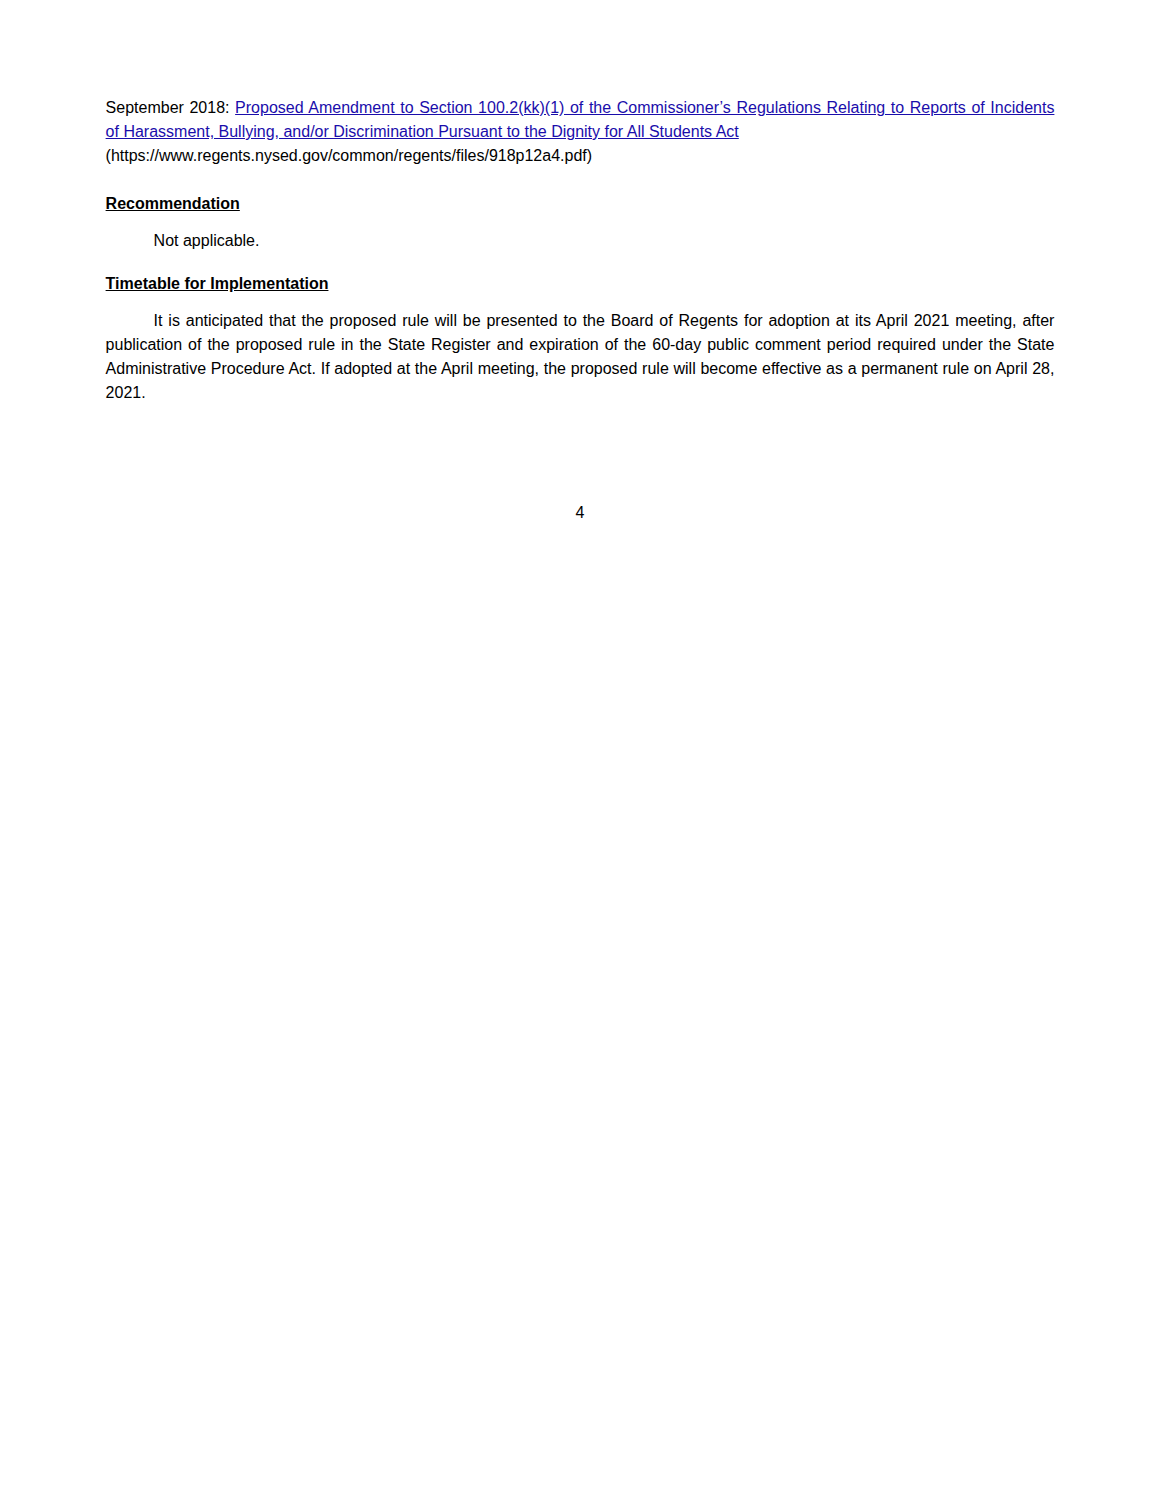September 2018: Proposed Amendment to Section 100.2(kk)(1) of the Commissioner’s Regulations Relating to Reports of Incidents of Harassment, Bullying, and/or Discrimination Pursuant to the Dignity for All Students Act
(https://www.regents.nysed.gov/common/regents/files/918p12a4.pdf)
Recommendation
Not applicable.
Timetable for Implementation
It is anticipated that the proposed rule will be presented to the Board of Regents for adoption at its April 2021 meeting, after publication of the proposed rule in the State Register and expiration of the 60-day public comment period required under the State Administrative Procedure Act. If adopted at the April meeting, the proposed rule will become effective as a permanent rule on April 28, 2021.
4